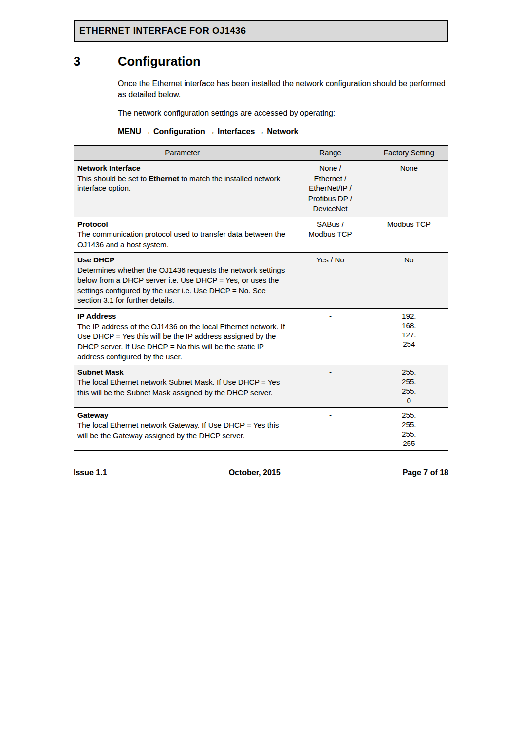ETHERNET INTERFACE FOR OJ1436
3 Configuration
Once the Ethernet interface has been installed the network configuration should be performed as detailed below.
The network configuration settings are accessed by operating:
MENU → Configuration → Interfaces → Network
| Parameter | Range | Factory Setting |
| --- | --- | --- |
| Network Interface This should be set to Ethernet to match the installed network interface option. | None / Ethernet / EtherNet/IP / Profibus DP / DeviceNet | None |
| Protocol The communication protocol used to transfer data between the OJ1436 and a host system. | SABus / Modbus TCP | Modbus TCP |
| Use DHCP Determines whether the OJ1436 requests the network settings below from a DHCP server i.e. Use DHCP = Yes, or uses the settings configured by the user i.e. Use DHCP = No. See section 3.1 for further details. | Yes / No | No |
| IP Address The IP address of the OJ1436 on the local Ethernet network. If Use DHCP = Yes this will be the IP address assigned by the DHCP server. If Use DHCP = No this will be the static IP address configured by the user. | - | 192. 168. 127. 254 |
| Subnet Mask The local Ethernet network Subnet Mask. If Use DHCP = Yes this will be the Subnet Mask assigned by the DHCP server. | - | 255. 255. 255. 0 |
| Gateway The local Ethernet network Gateway. If Use DHCP = Yes this will be the Gateway assigned by the DHCP server. | - | 255. 255. 255. 255 |
Issue 1.1 October, 2015 Page 7 of 18